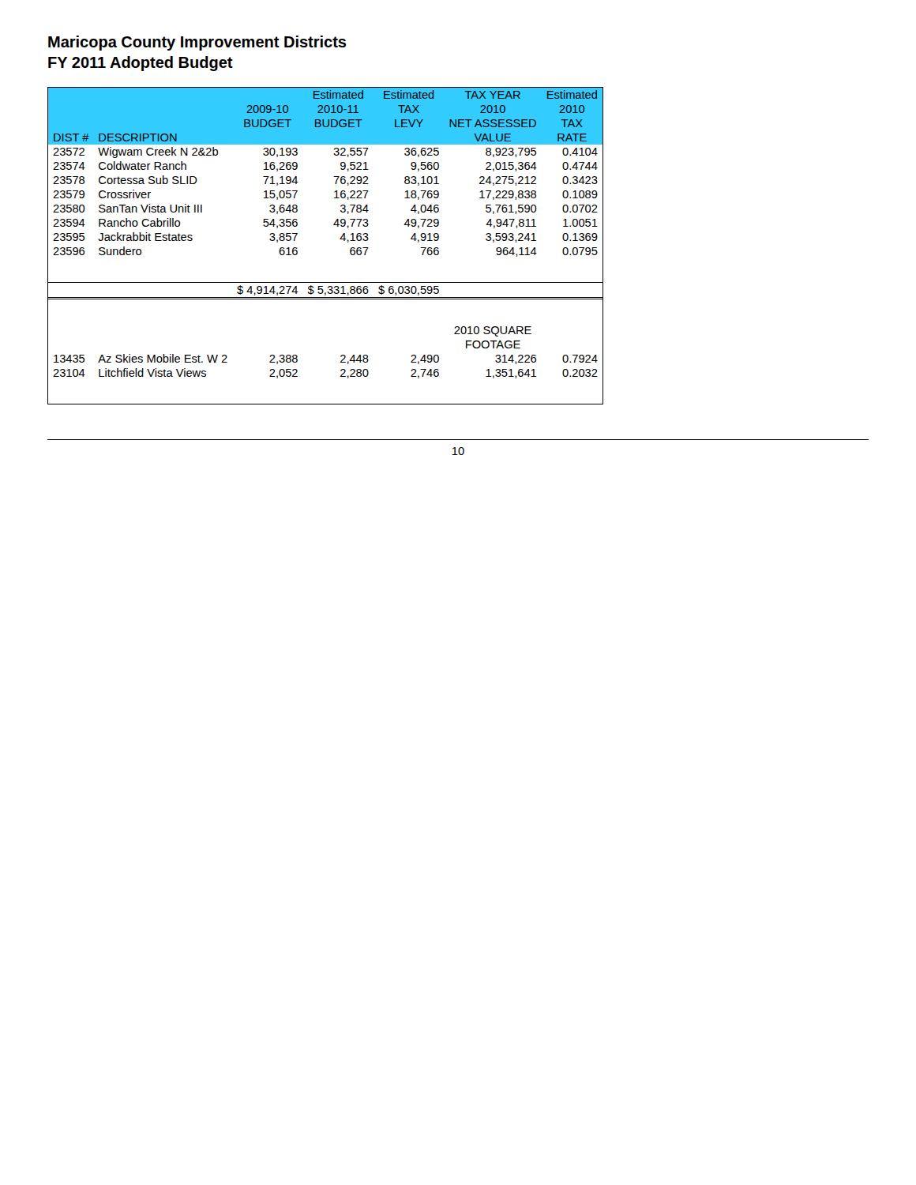Maricopa County Improvement Districts
FY 2011 Adopted Budget
| | | | Estimated | Estimated | TAX YEAR | Estimated |
| --- | --- | --- | --- | --- | --- | --- |
| | | 2009-10 | 2010-11 | TAX | 2010 | 2010 |
| | | BUDGET | BUDGET | LEVY | NET ASSESSED | TAX |
| DIST # | DESCRIPTION | | | | VALUE | RATE |
| 23572 | Wigwam Creek N 2&2b | 30,193 | 32,557 | 36,625 | 8,923,795 | 0.4104 |
| 23574 | Coldwater Ranch | 16,269 | 9,521 | 9,560 | 2,015,364 | 0.4744 |
| 23578 | Cortessa Sub SLID | 71,194 | 76,292 | 83,101 | 24,275,212 | 0.3423 |
| 23579 | Crossriver | 15,057 | 16,227 | 18,769 | 17,229,838 | 0.1089 |
| 23580 | SanTan Vista Unit III | 3,648 | 3,784 | 4,046 | 5,761,590 | 0.0702 |
| 23594 | Rancho Cabrillo | 54,356 | 49,773 | 49,729 | 4,947,811 | 1.0051 |
| 23595 | Jackrabbit Estates | 3,857 | 4,163 | 4,919 | 3,593,241 | 0.1369 |
| 23596 | Sundero | 616 | 667 | 766 | 964,114 | 0.0795 |
| | | $ 4,914,274 | $ 5,331,866 | $ 6,030,595 | | |
| | | | | | 2010 SQUARE | |
| | | | | | FOOTAGE | |
| 13435 | Az Skies Mobile Est. W 2 | 2,388 | 2,448 | 2,490 | 314,226 | 0.7924 |
| 23104 | Litchfield Vista Views | 2,052 | 2,280 | 2,746 | 1,351,641 | 0.2032 |
10